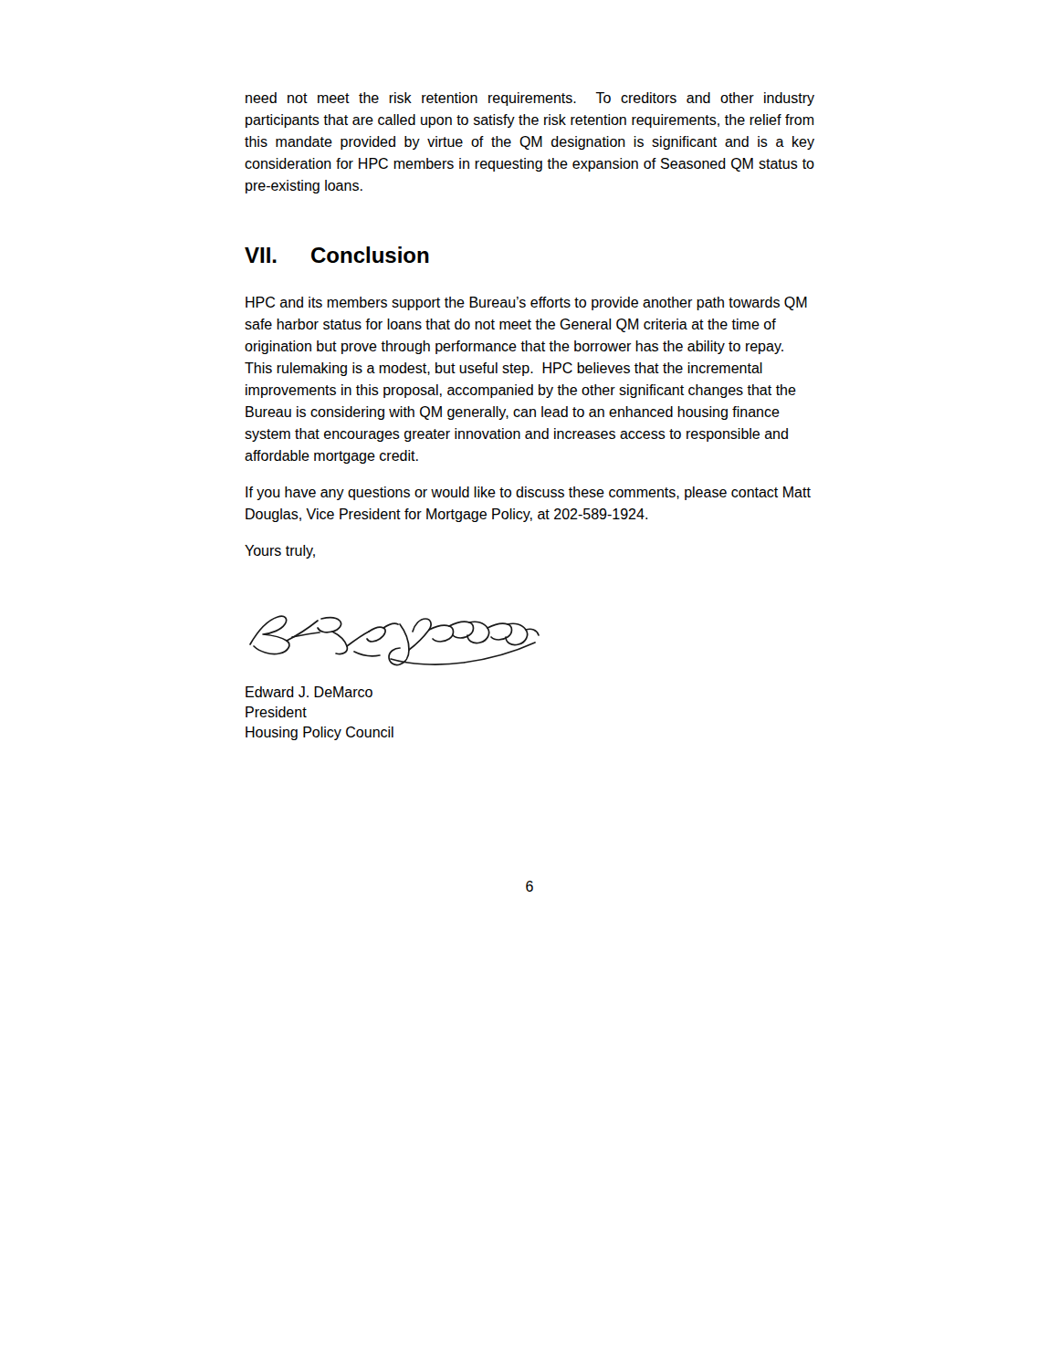need not meet the risk retention requirements. To creditors and other industry participants that are called upon to satisfy the risk retention requirements, the relief from this mandate provided by virtue of the QM designation is significant and is a key consideration for HPC members in requesting the expansion of Seasoned QM status to pre-existing loans.
VII. Conclusion
HPC and its members support the Bureau’s efforts to provide another path towards QM safe harbor status for loans that do not meet the General QM criteria at the time of origination but prove through performance that the borrower has the ability to repay. This rulemaking is a modest, but useful step. HPC believes that the incremental improvements in this proposal, accompanied by the other significant changes that the Bureau is considering with QM generally, can lead to an enhanced housing finance system that encourages greater innovation and increases access to responsible and affordable mortgage credit.
If you have any questions or would like to discuss these comments, please contact Matt Douglas, Vice President for Mortgage Policy, at 202-589-1924.
Yours truly,
Edward J. DeMarco
President
Housing Policy Council
6